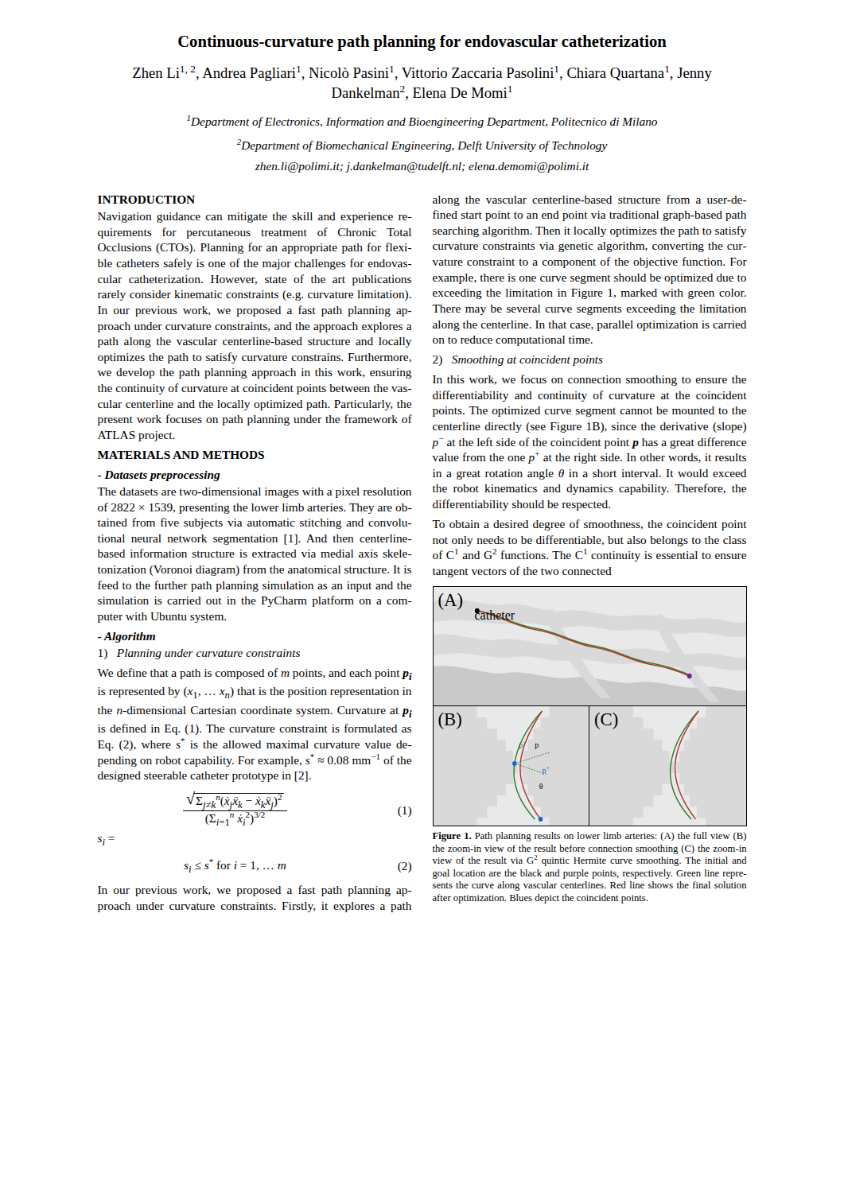Continuous-curvature path planning for endovascular catheterization
Zhen Li1, 2, Andrea Pagliari1, Nicolò Pasini1, Vittorio Zaccaria Pasolini1, Chiara Quartana1, Jenny Dankelman2, Elena De Momi1
1Department of Electronics, Information and Bioengineering Department, Politecnico di Milano
2Department of Biomechanical Engineering, Delft University of Technology
zhen.li@polimi.it; j.dankelman@tudelft.nl; elena.demomi@polimi.it
Introduction
Navigation guidance can mitigate the skill and experience requirements for percutaneous treatment of Chronic Total Occlusions (CTOs). Planning for an appropriate path for flexible catheters safely is one of the major challenges for endovascular catheterization. However, state of the art publications rarely consider kinematic constraints (e.g. curvature limitation). In our previous work, we proposed a fast path planning approach under curvature constraints, and the approach explores a path along the vascular centerline-based structure and locally optimizes the path to satisfy curvature constrains. Furthermore, we develop the path planning approach in this work, ensuring the continuity of curvature at coincident points between the vascular centerline and the locally optimized path. Particularly, the present work focuses on path planning under the framework of ATLAS project.
Materials and Methods
- Datasets preprocessing
The datasets are two-dimensional images with a pixel resolution of 2822 × 1539, presenting the lower limb arteries. They are obtained from five subjects via automatic stitching and convolutional neural network segmentation [1]. And then centerline-based information structure is extracted via medial axis skeletonization (Voronoi diagram) from the anatomical structure. It is feed to the further path planning simulation as an input and the simulation is carried out in the PyCharm platform on a computer with Ubuntu system.
- Algorithm
1) Planning under curvature constraints
We define that a path is composed of m points, and each point pi is represented by (x1, … xn) that is the position representation in the n-dimensional Cartesian coordinate system. Curvature at pi is defined in Eq. (1). The curvature constraint is formulated as Eq. (2), where s* is the allowed maximal curvature value depending on robot capability. For example, s* ≈ 0.08 mm−1 of the designed steerable catheter prototype in [2].
Σj≠kn(ẋj ẍk − ẋk ẍj)2 (Σi=1n ẋi2)3/2
(1)
si =
si ≤ s* for i = 1, … m
(2)
In our previous work, we proposed a fast path planning approach under curvature constraints. Firstly, it explores a path along the vascular centerline-based structure from a user-defined start point to an end point via traditional graph-based path searching algorithm. Then it locally optimizes the path to satisfy curvature constraints via genetic algorithm, converting the curvature constraint to a component of the objective function. For example, there is one curve segment should be optimized due to exceeding the limitation in Figure 1, marked with green color. There may be several curve segments exceeding the limitation along the centerline. In that case, parallel optimization is carried on to reduce computational time.
2) Smoothing at coincident points
In this work, we focus on connection smoothing to ensure the differentiability and continuity of curvature at the coincident points. The optimized curve segment cannot be mounted to the centerline directly (see Figure 1B), since the derivative (slope) p− at the left side of the coincident point p has a great difference value from the one p+ at the right side. In other words, it results in a great rotation angle θ in a short interval. It would exceed the robot kinematics and dynamics capability. Therefore, the differentiability should be respected.
To obtain a desired degree of smoothness, the coincident point not only needs to be differentiable, but also belongs to the class of C1 and G2 functions. The C1 continuity is essential to ensure tangent vectors of the two connected
(A) catheter
(B) p- p p+ θ
(C)
Figure 1. Path planning results on lower limb arteries: (A) the full view (B) the zoom-in view of the result before connection smoothing (C) the zoom-in view of the result via G2 quintic Hermite curve smoothing. The initial and goal location are the black and purple points, respectively. Green line represents the curve along vascular centerlines. Red line shows the final solution after optimization. Blues depict the coincident points.